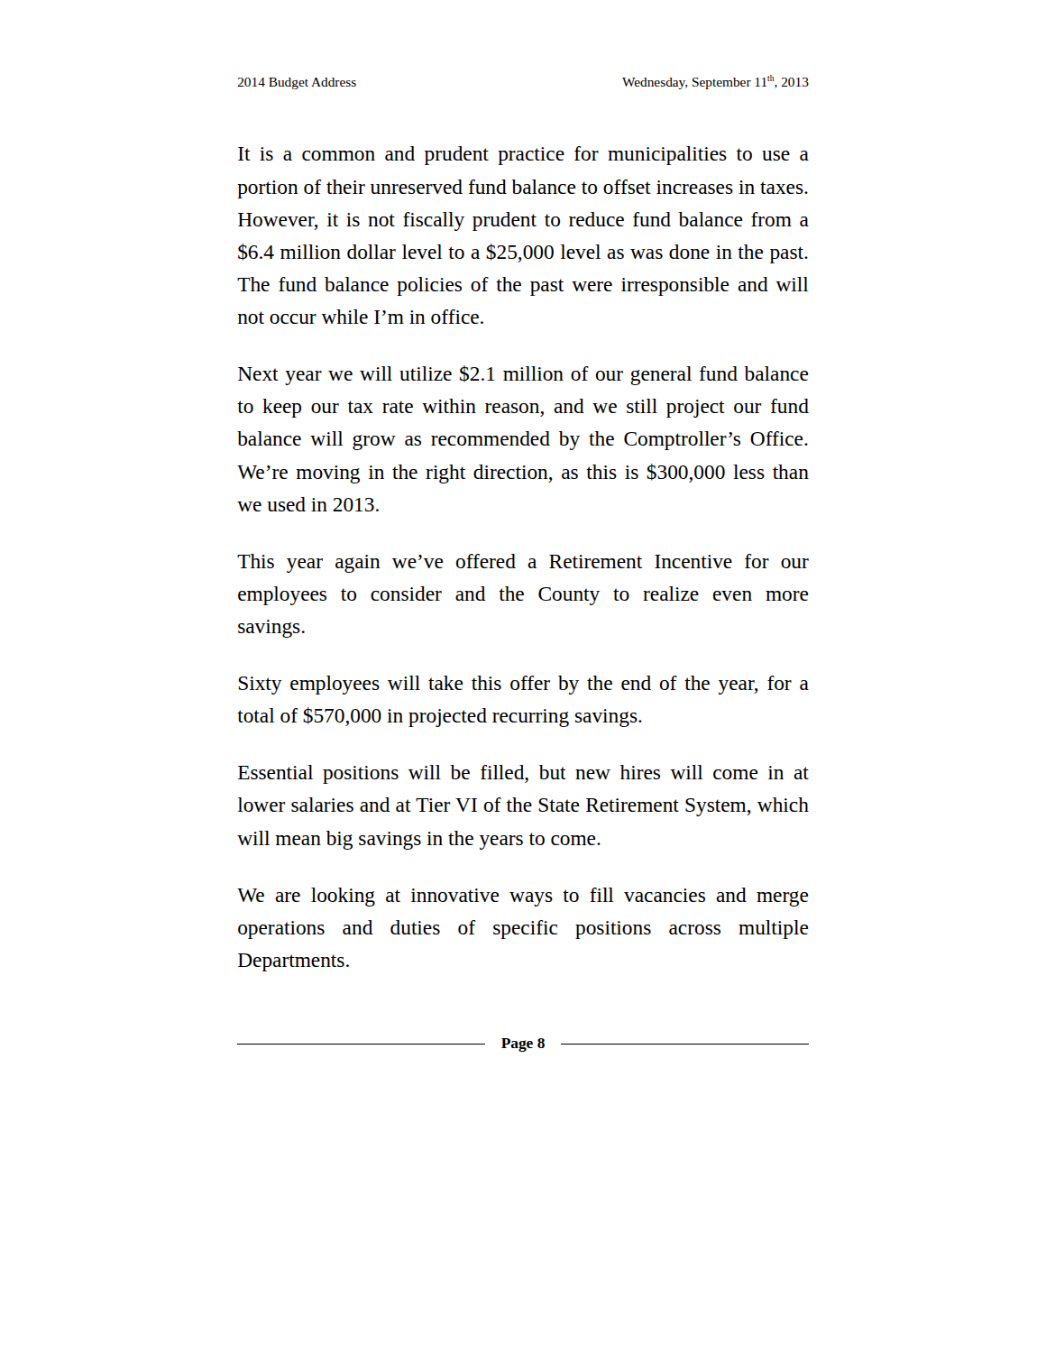2014 Budget Address
Wednesday, September 11th, 2013
It is a common and prudent practice for municipalities to use a portion of their unreserved fund balance to offset increases in taxes. However, it is not fiscally prudent to reduce fund balance from a $6.4 million dollar level to a $25,000 level as was done in the past. The fund balance policies of the past were irresponsible and will not occur while I’m in office.
Next year we will utilize $2.1 million of our general fund balance to keep our tax rate within reason, and we still project our fund balance will grow as recommended by the Comptroller’s Office. We’re moving in the right direction, as this is $300,000 less than we used in 2013.
This year again we’ve offered a Retirement Incentive for our employees to consider and the County to realize even more savings.
Sixty employees will take this offer by the end of the year, for a total of $570,000 in projected recurring savings.
Essential positions will be filled, but new hires will come in at lower salaries and at Tier VI of the State Retirement System, which will mean big savings in the years to come.
We are looking at innovative ways to fill vacancies and merge operations and duties of specific positions across multiple Departments.
Page 8